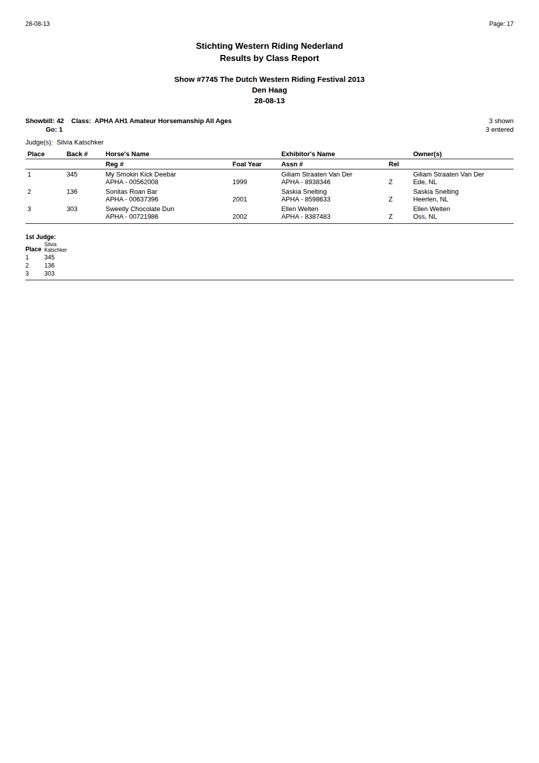28-08-13 Page: 17
Stichting Western Riding Nederland
Results by Class Report
Show #7745 The Dutch Western Riding Festival 2013
Den Haag
28-08-13
Showbill: 42 Class: APHA AH1 Amateur Horsemanship All Ages 3 shown
Go: 1 3 entered
Judge(s): Silvia Katschker
| Place | Back # | Horse's Name | | Exhibitor's Name | | Owner(s) |
| --- | --- | --- | --- | --- | --- | --- |
| | | Reg # | Foal Year | Assn # | Rel | |
| 1 | 345 | My Smokin Kick Deebar APHA - 00562008 | 1999 | Giliam Straaten Van Der APHA - 8938346 | Z | Giliam Straaten Van Der Ede, NL |
| 2 | 136 | Sonitas Roan Bar APHA - 00637396 | 2001 | Saskia Snelting APHA - 8598633 | Z | Saskia Snelting Heerlen, NL |
| 3 | 303 | Sweetly Chocolate Dun APHA - 00721986 | 2002 | Ellen Welten APHA - 8387483 | Z | Ellen Welten Oss, NL |
| 1st Judge: |
| Place | Silvia Katschker |
| 1 | 345 |
| 2 | 136 |
| 3 | 303 |